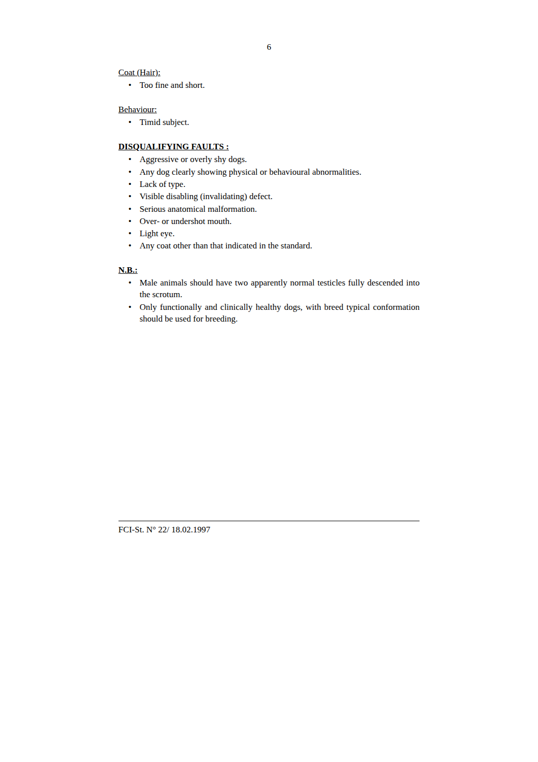6
Coat (Hair):
Too fine and short.
Behaviour:
Timid subject.
DISQUALIFYING FAULTS :
Aggressive or overly shy dogs.
Any dog clearly showing physical or behavioural abnormalities.
Lack of type.
Visible disabling (invalidating) defect.
Serious anatomical malformation.
Over- or undershot mouth.
Light eye.
Any coat other than that indicated in the standard.
N.B.:
Male animals should have two apparently normal testicles fully descended into the scrotum.
Only functionally and clinically healthy dogs, with breed typical conformation should be used for breeding.
FCI-St. N° 22/ 18.02.1997